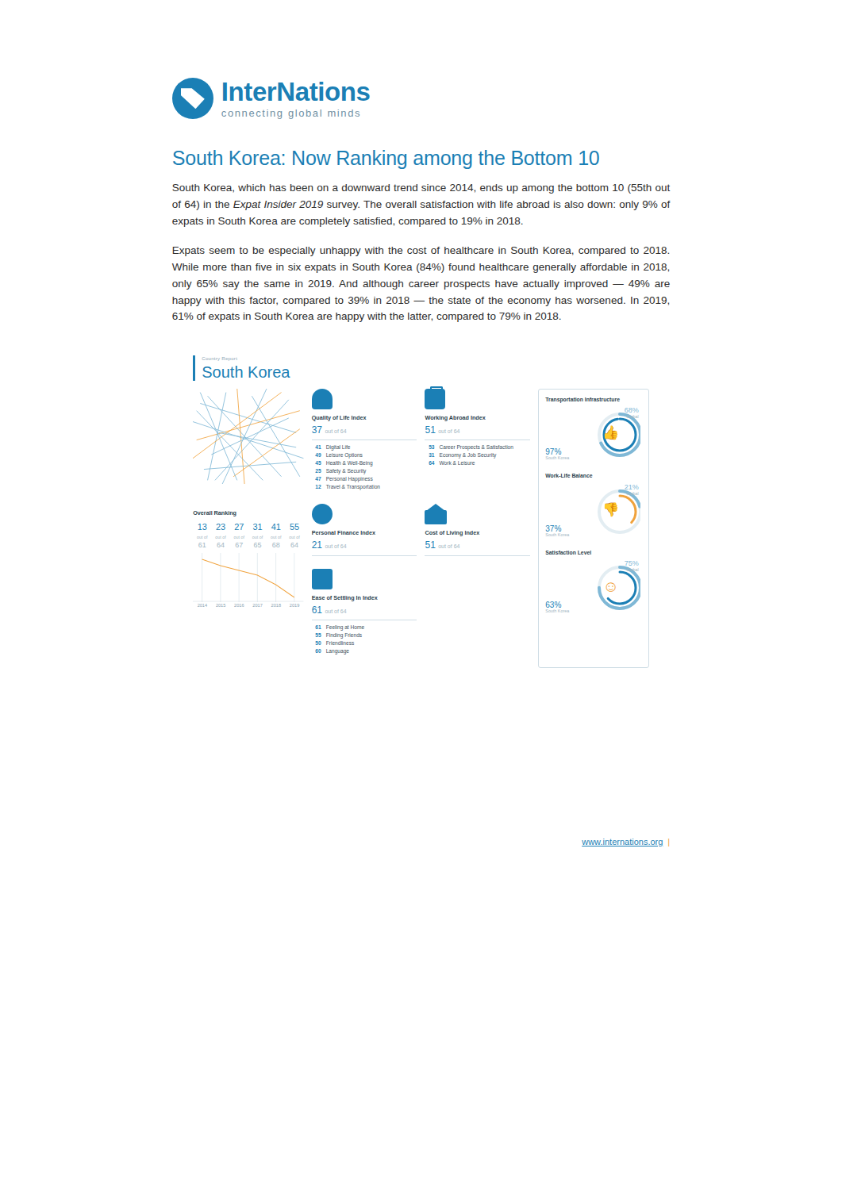InterNations
connecting global minds
South Korea: Now Ranking among the Bottom 10
South Korea, which has been on a downward trend since 2014, ends up among the bottom 10 (55th out of 64) in the Expat Insider 2019 survey. The overall satisfaction with life abroad is also down: only 9% of expats in South Korea are completely satisfied, compared to 19% in 2018.
Expats seem to be especially unhappy with the cost of healthcare in South Korea, compared to 2018. While more than five in six expats in South Korea (84%) found healthcare generally affordable in 2018, only 65% say the same in 2019. And although career prospects have actually improved — 49% are happy with this factor, compared to 39% in 2018 — the state of the economy has worsened. In 2019, 61% of expats in South Korea are happy with the latter, compared to 79% in 2018.
Country Report
South Korea
Quality of Life Index
37 out of 64
41 Digital Life
49 Leisure Options
45 Health & Well-Being
25 Safety & Security
47 Personal Happiness
12 Travel & Transportation
Working Abroad Index
51 out of 64
53 Career Prospects & Satisfaction
31 Economy & Job Security
64 Work & Leisure
Personal Finance Index
21 out of 64
Ease of Settling In Index
61 out of 64
61 Feeling at Home
55 Finding Friends
50 Friendliness
60 Language
Cost of Living Index
51 out of 64
Overall Ranking
13
out of
61
23
out of
64
27
out of
67
31
out of
65
41
out of
68
55
out of
64
201420152016201720182019
Transportation Infrastructure
👍
68%
Global
97%
South Korea
Work-Life Balance
👎
21%
Global
37%
South Korea
Satisfaction Level
☺
75%
Global
63%
South Korea
www.internations.org|